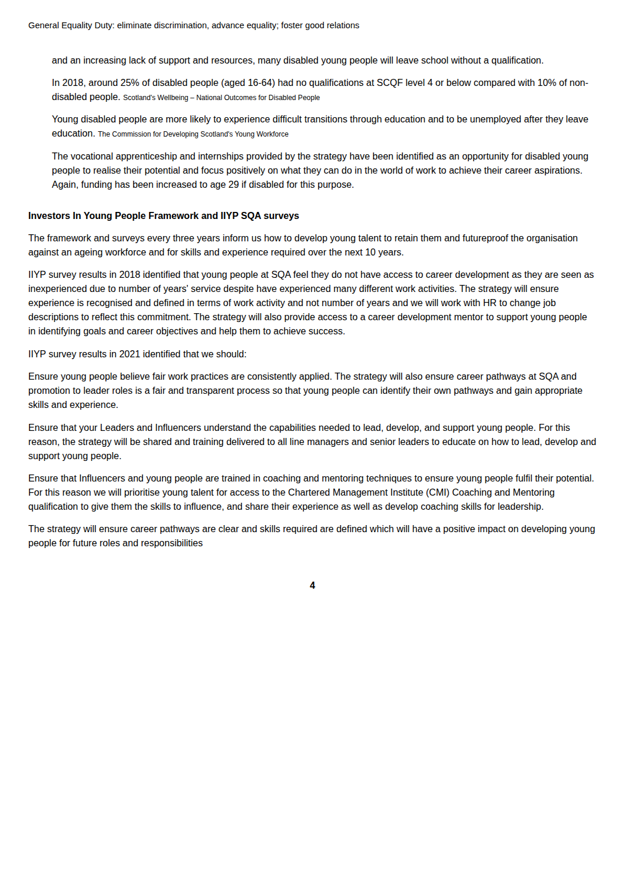General Equality Duty: eliminate discrimination, advance equality; foster good relations
and an increasing lack of support and resources, many disabled young people will leave school without a qualification.
In 2018, around 25% of disabled people (aged 16-64) had no qualifications at SCQF level 4 or below compared with 10% of non-disabled people. Scotland's Wellbeing – National Outcomes for Disabled People
Young disabled people are more likely to experience difficult transitions through education and to be unemployed after they leave education. The Commission for Developing Scotland's Young Workforce
The vocational apprenticeship and internships provided by the strategy have been identified as an opportunity for disabled young people to realise their potential and focus positively on what they can do in the world of work to achieve their career aspirations. Again, funding has been increased to age 29 if disabled for this purpose.
Investors In Young People Framework and IIYP SQA surveys
The framework and surveys every three years inform us how to develop young talent to retain them and futureproof the organisation against an ageing workforce and for skills and experience required over the next 10 years.
IIYP survey results in 2018 identified that young people at SQA feel they do not have access to career development as they are seen as inexperienced due to number of years' service despite have experienced many different work activities. The strategy will ensure experience is recognised and defined in terms of work activity and not number of years and we will work with HR to change job descriptions to reflect this commitment. The strategy will also provide access to a career development mentor to support young people in identifying goals and career objectives and help them to achieve success.
IIYP survey results in 2021 identified that we should:
Ensure young people believe fair work practices are consistently applied. The strategy will also ensure career pathways at SQA and promotion to leader roles is a fair and transparent process so that young people can identify their own pathways and gain appropriate skills and experience.
Ensure that your Leaders and Influencers understand the capabilities needed to lead, develop, and support young people. For this reason, the strategy will be shared and training delivered to all line managers and senior leaders to educate on how to lead, develop and support young people.
Ensure that Influencers and young people are trained in coaching and mentoring techniques to ensure young people fulfil their potential. For this reason we will prioritise young talent for access to the Chartered Management Institute (CMI) Coaching and Mentoring qualification to give them the skills to influence, and share their experience as well as develop coaching skills for leadership.
The strategy will ensure career pathways are clear and skills required are defined which will have a positive impact on developing young people for future roles and responsibilities
4